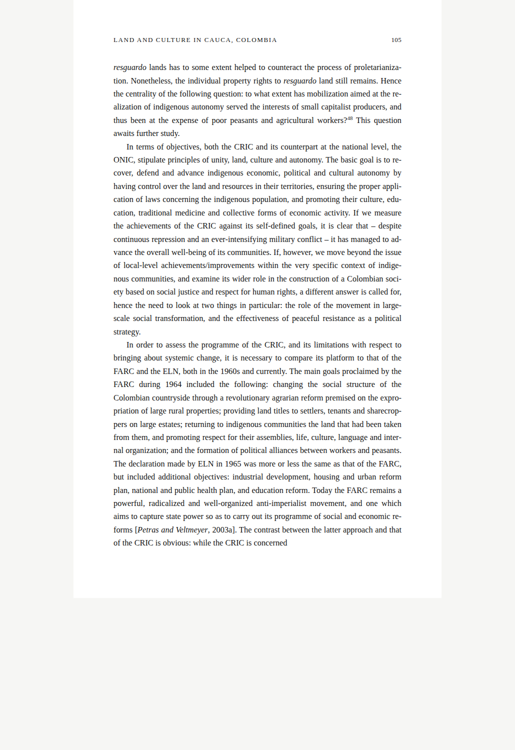Land and Culture in Cauca, Colombia 105
resguardo lands has to some extent helped to counteract the process of proletarianization. Nonetheless, the individual property rights to resguardo land still remains. Hence the centrality of the following question: to what extent has mobilization aimed at the realization of indigenous autonomy served the interests of small capitalist producers, and thus been at the expense of poor peasants and agricultural workers?48 This question awaits further study.
In terms of objectives, both the CRIC and its counterpart at the national level, the ONIC, stipulate principles of unity, land, culture and autonomy. The basic goal is to recover, defend and advance indigenous economic, political and cultural autonomy by having control over the land and resources in their territories, ensuring the proper application of laws concerning the indigenous population, and promoting their culture, education, traditional medicine and collective forms of economic activity. If we measure the achievements of the CRIC against its self-defined goals, it is clear that – despite continuous repression and an ever-intensifying military conflict – it has managed to advance the overall well-being of its communities. If, however, we move beyond the issue of local-level achievements/improvements within the very specific context of indigenous communities, and examine its wider role in the construction of a Colombian society based on social justice and respect for human rights, a different answer is called for, hence the need to look at two things in particular: the role of the movement in large-scale social transformation, and the effectiveness of peaceful resistance as a political strategy.
In order to assess the programme of the CRIC, and its limitations with respect to bringing about systemic change, it is necessary to compare its platform to that of the FARC and the ELN, both in the 1960s and currently. The main goals proclaimed by the FARC during 1964 included the following: changing the social structure of the Colombian countryside through a revolutionary agrarian reform premised on the expropriation of large rural properties; providing land titles to settlers, tenants and sharecroppers on large estates; returning to indigenous communities the land that had been taken from them, and promoting respect for their assemblies, life, culture, language and internal organization; and the formation of political alliances between workers and peasants. The declaration made by ELN in 1965 was more or less the same as that of the FARC, but included additional objectives: industrial development, housing and urban reform plan, national and public health plan, and education reform. Today the FARC remains a powerful, radicalized and well-organized anti-imperialist movement, and one which aims to capture state power so as to carry out its programme of social and economic reforms [Petras and Veltmeyer, 2003a]. The contrast between the latter approach and that of the CRIC is obvious: while the CRIC is concerned